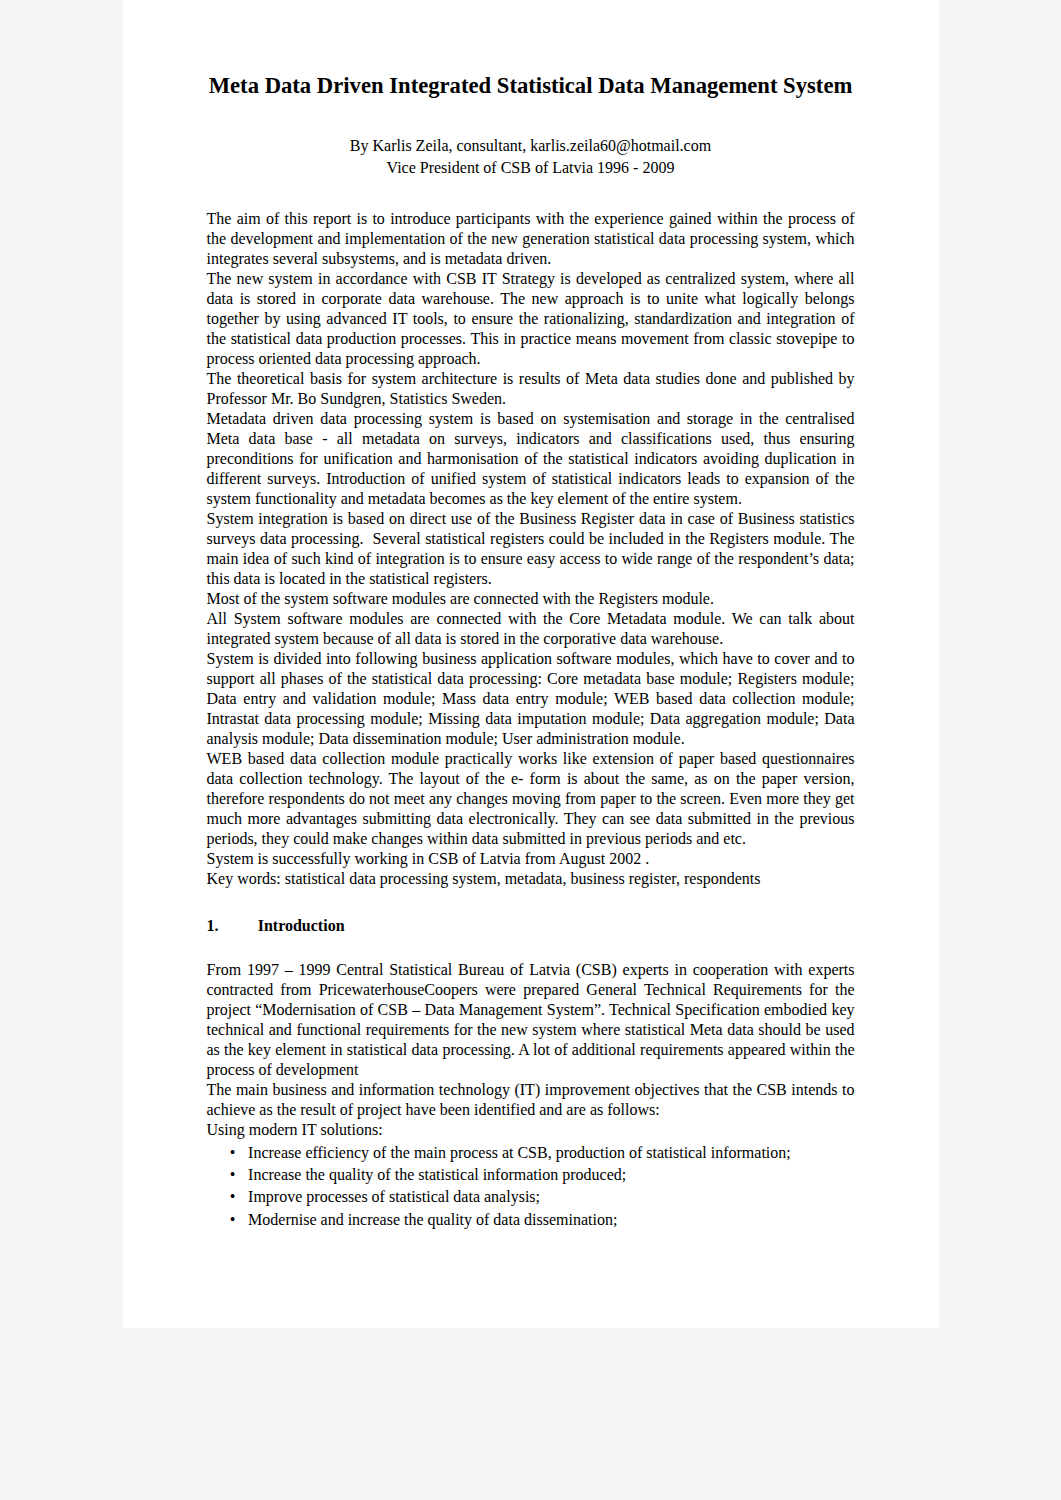Meta Data Driven Integrated Statistical Data Management System
By Karlis Zeila, consultant, karlis.zeila60@hotmail.com
Vice President of CSB of Latvia 1996 - 2009
The aim of this report is to introduce participants with the experience gained within the process of the development and implementation of the new generation statistical data processing system, which integrates several subsystems, and is metadata driven.
The new system in accordance with CSB IT Strategy is developed as centralized system, where all data is stored in corporate data warehouse. The new approach is to unite what logically belongs together by using advanced IT tools, to ensure the rationalizing, standardization and integration of the statistical data production processes. This in practice means movement from classic stovepipe to process oriented data processing approach.
The theoretical basis for system architecture is results of Meta data studies done and published by Professor Mr. Bo Sundgren, Statistics Sweden.
Metadata driven data processing system is based on systemisation and storage in the centralised Meta data base - all metadata on surveys, indicators and classifications used, thus ensuring preconditions for unification and harmonisation of the statistical indicators avoiding duplication in different surveys. Introduction of unified system of statistical indicators leads to expansion of the system functionality and metadata becomes as the key element of the entire system.
System integration is based on direct use of the Business Register data in case of Business statistics surveys data processing. Several statistical registers could be included in the Registers module. The main idea of such kind of integration is to ensure easy access to wide range of the respondent’s data; this data is located in the statistical registers.
Most of the system software modules are connected with the Registers module.
All System software modules are connected with the Core Metadata module. We can talk about integrated system because of all data is stored in the corporative data warehouse.
System is divided into following business application software modules, which have to cover and to support all phases of the statistical data processing: Core metadata base module; Registers module; Data entry and validation module; Mass data entry module; WEB based data collection module; Intrastat data processing module; Missing data imputation module; Data aggregation module; Data analysis module; Data dissemination module; User administration module.
WEB based data collection module practically works like extension of paper based questionnaires data collection technology. The layout of the e- form is about the same, as on the paper version, therefore respondents do not meet any changes moving from paper to the screen. Even more they get much more advantages submitting data electronically. They can see data submitted in the previous periods, they could make changes within data submitted in previous periods and etc.
System is successfully working in CSB of Latvia from August 2002 .
Key words: statistical data processing system, metadata, business register, respondents
1. Introduction
From 1997 – 1999 Central Statistical Bureau of Latvia (CSB) experts in cooperation with experts contracted from PricewaterhouseCoopers were prepared General Technical Requirements for the project “Modernisation of CSB – Data Management System”. Technical Specification embodied key technical and functional requirements for the new system where statistical Meta data should be used as the key element in statistical data processing. A lot of additional requirements appeared within the process of development
The main business and information technology (IT) improvement objectives that the CSB intends to achieve as the result of project have been identified and are as follows:
Using modern IT solutions:
Increase efficiency of the main process at CSB, production of statistical information;
Increase the quality of the statistical information produced;
Improve processes of statistical data analysis;
Modernise and increase the quality of data dissemination;